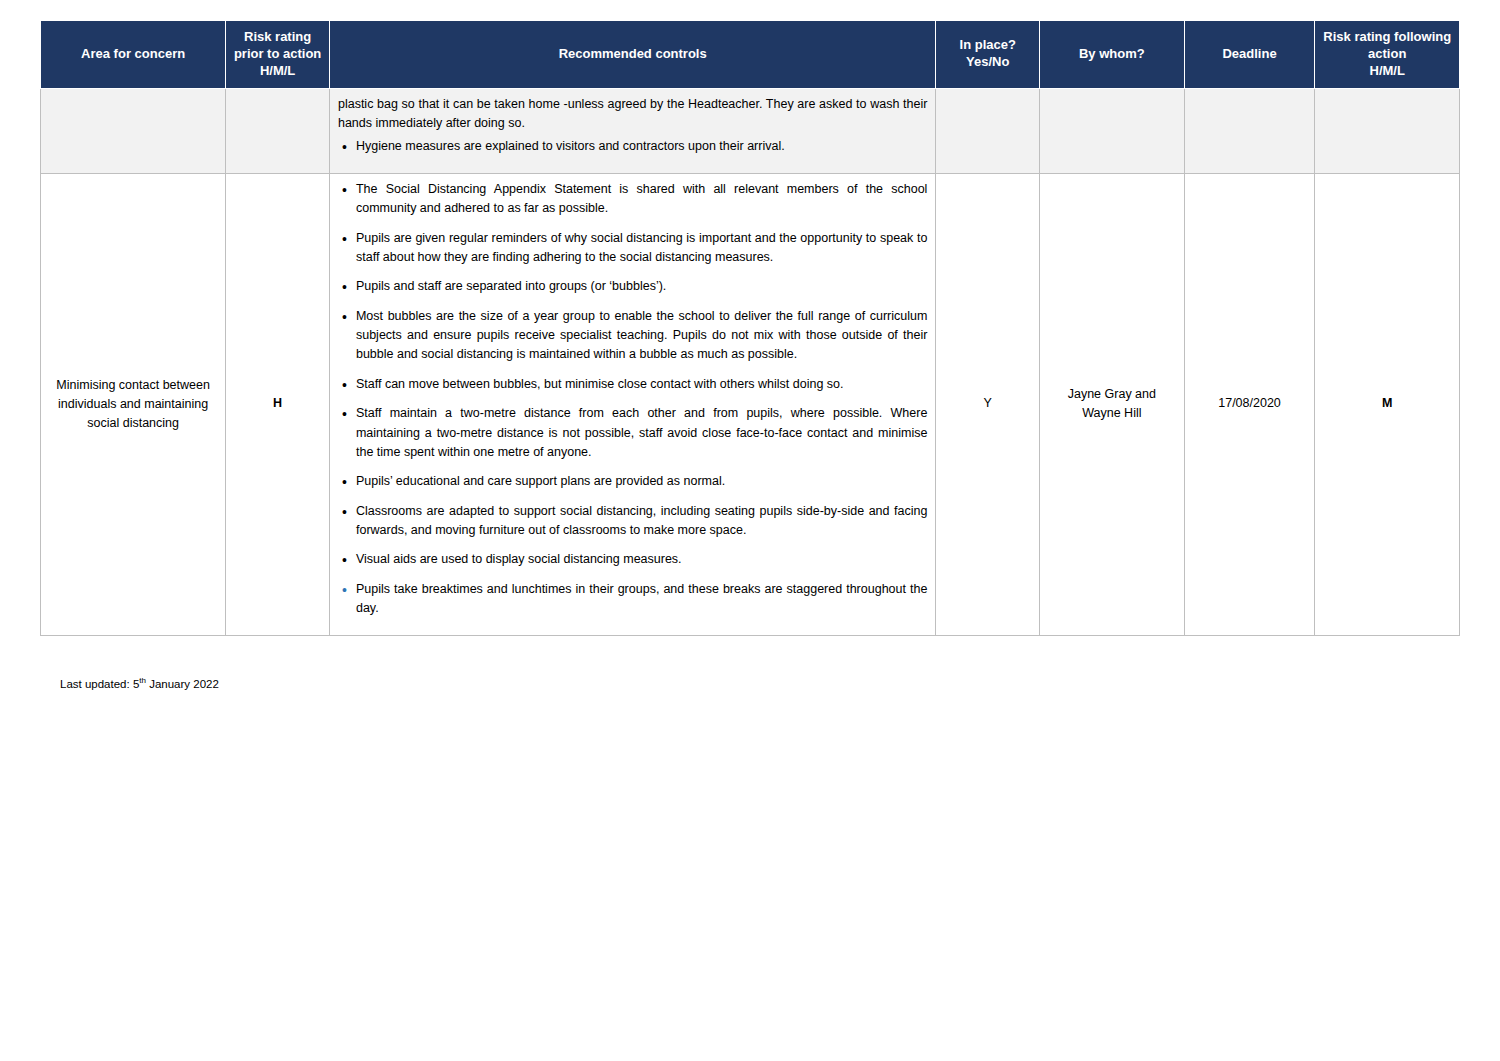| Area for concern | Risk rating prior to action H/M/L | Recommended controls | In place? Yes/No | By whom? | Deadline | Risk rating following action H/M/L |
| --- | --- | --- | --- | --- | --- | --- |
| | | plastic bag so that it can be taken home -unless agreed by the Headteacher. They are asked to wash their hands immediately after doing so. Hygiene measures are explained to visitors and contractors upon their arrival. | | | | |
| Minimising contact between individuals and maintaining social distancing | H | The Social Distancing Appendix Statement is shared with all relevant members of the school community and adhered to as far as possible. Pupils are given regular reminders of why social distancing is important and the opportunity to speak to staff about how they are finding adhering to the social distancing measures. Pupils and staff are separated into groups (or ‘bubbles’). Most bubbles are the size of a year group to enable the school to deliver the full range of curriculum subjects and ensure pupils receive specialist teaching. Pupils do not mix with those outside of their bubble and social distancing is maintained within a bubble as much as possible. Staff can move between bubbles, but minimise close contact with others whilst doing so. Staff maintain a two-metre distance from each other and from pupils, where possible. Where maintaining a two-metre distance is not possible, staff avoid close face-to-face contact and minimise the time spent within one metre of anyone. Pupils’ educational and care support plans are provided as normal. Classrooms are adapted to support social distancing, including seating pupils side-by-side and facing forwards, and moving furniture out of classrooms to make more space. Visual aids are used to display social distancing measures. Pupils take breaktimes and lunchtimes in their groups, and these breaks are staggered throughout the day. | Y | Jayne Gray and Wayne Hill | 17/08/2020 | M |
Last updated: 5th January 2022